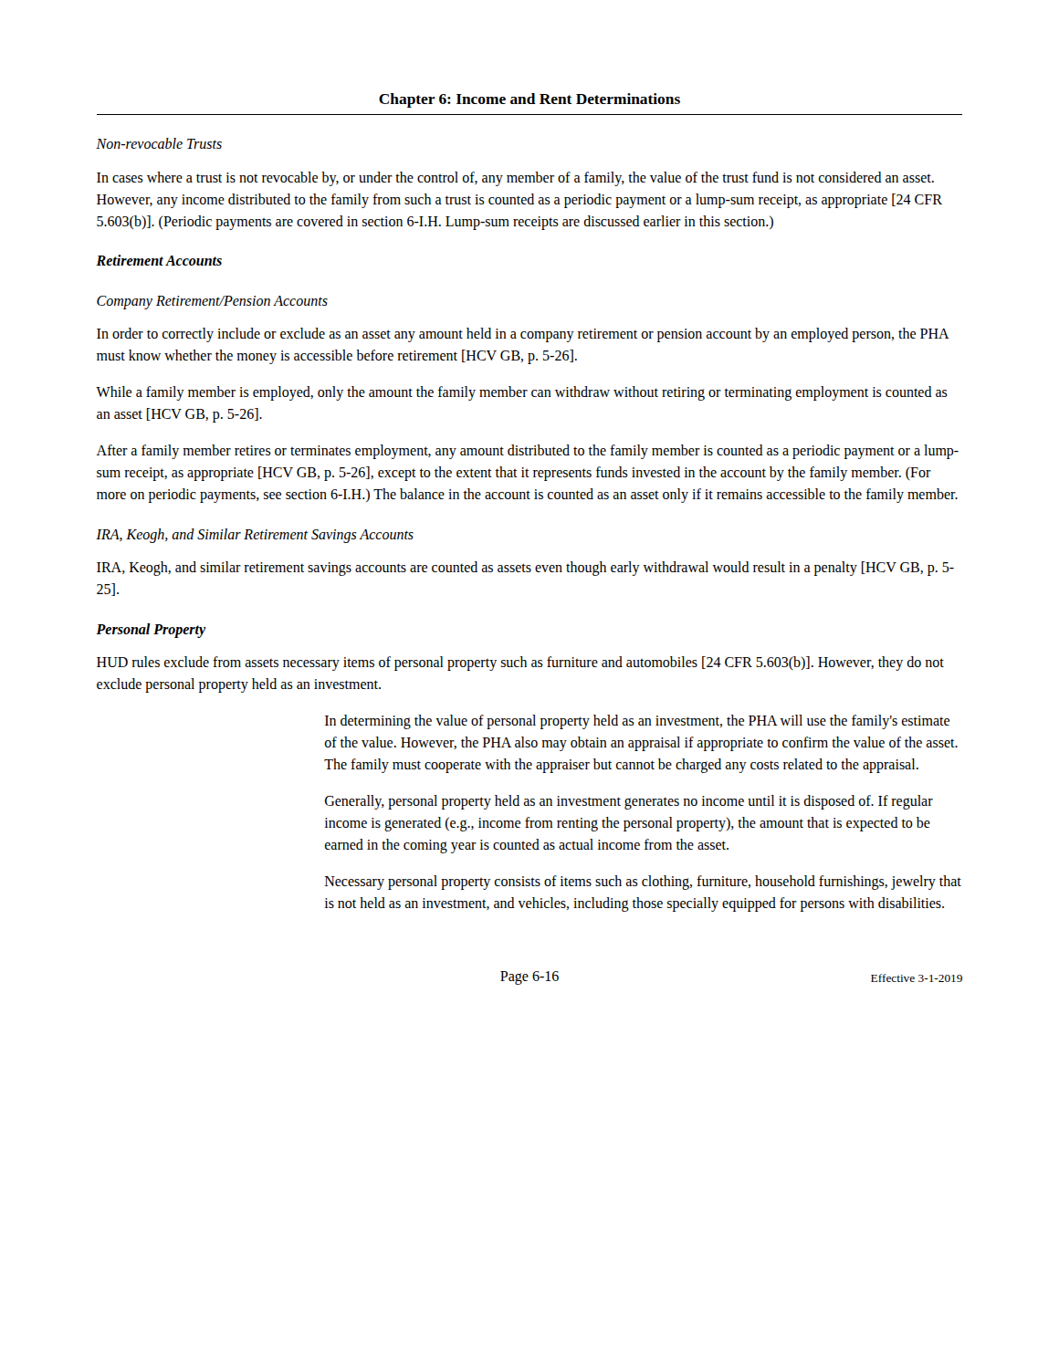Chapter 6: Income and Rent Determinations
Non-revocable Trusts
In cases where a trust is not revocable by, or under the control of, any member of a family, the value of the trust fund is not considered an asset. However, any income distributed to the family from such a trust is counted as a periodic payment or a lump-sum receipt, as appropriate [24 CFR 5.603(b)]. (Periodic payments are covered in section 6-I.H. Lump-sum receipts are discussed earlier in this section.)
Retirement Accounts
Company Retirement/Pension Accounts
In order to correctly include or exclude as an asset any amount held in a company retirement or pension account by an employed person, the PHA must know whether the money is accessible before retirement [HCV GB, p. 5-26].
While a family member is employed, only the amount the family member can withdraw without retiring or terminating employment is counted as an asset [HCV GB, p. 5-26].
After a family member retires or terminates employment, any amount distributed to the family member is counted as a periodic payment or a lump-sum receipt, as appropriate [HCV GB, p. 5-26], except to the extent that it represents funds invested in the account by the family member. (For more on periodic payments, see section 6-I.H.) The balance in the account is counted as an asset only if it remains accessible to the family member.
IRA, Keogh, and Similar Retirement Savings Accounts
IRA, Keogh, and similar retirement savings accounts are counted as assets even though early withdrawal would result in a penalty [HCV GB, p. 5-25].
Personal Property
HUD rules exclude from assets necessary items of personal property such as furniture and automobiles [24 CFR 5.603(b)]. However, they do not exclude personal property held as an investment.
In determining the value of personal property held as an investment, the PHA will use the family's estimate of the value. However, the PHA also may obtain an appraisal if appropriate to confirm the value of the asset. The family must cooperate with the appraiser but cannot be charged any costs related to the appraisal.
Generally, personal property held as an investment generates no income until it is disposed of. If regular income is generated (e.g., income from renting the personal property), the amount that is expected to be earned in the coming year is counted as actual income from the asset.
Necessary personal property consists of items such as clothing, furniture, household furnishings, jewelry that is not held as an investment, and vehicles, including those specially equipped for persons with disabilities.
Page 6-16
Effective 3-1-2019